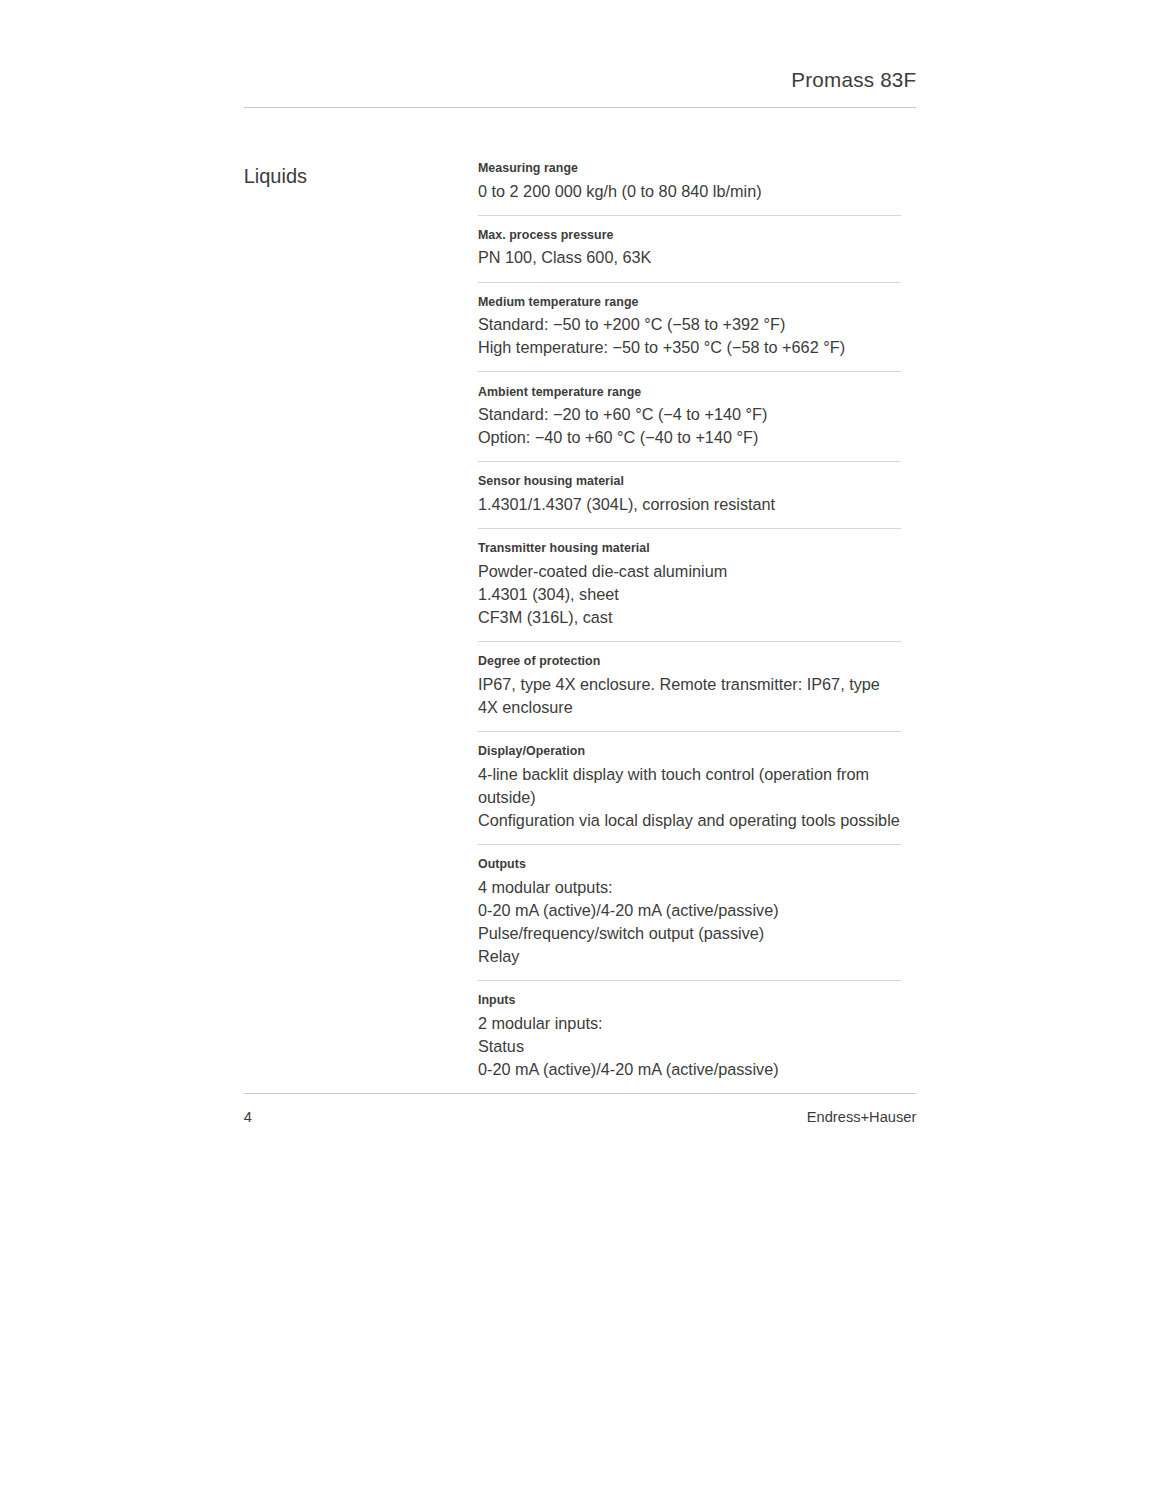Promass 83F
Liquids
Measuring range
0 to 2 200 000 kg/h (0 to 80 840 lb/min)
Max. process pressure
PN 100, Class 600, 63K
Medium temperature range
Standard: −50 to +200 °C (−58 to +392 °F)
High temperature: −50 to +350 °C (−58 to +662 °F)
Ambient temperature range
Standard: −20 to +60 °C (−4 to +140 °F)
Option: −40 to +60 °C (−40 to +140 °F)
Sensor housing material
1.4301/1.4307 (304L), corrosion resistant
Transmitter housing material
Powder‑coated die‑cast aluminium
1.4301 (304), sheet
CF3M (316L), cast
Degree of protection
IP67, type 4X enclosure. Remote transmitter: IP67, type 4X enclosure
Display/Operation
4‑line backlit display with touch control (operation from outside)
Configuration via local display and operating tools possible
Outputs
4 modular outputs:
0‑20 mA (active)/4‑20 mA (active/passive)
Pulse/frequency/switch output (passive)
Relay
Inputs
2 modular inputs:
Status
0‑20 mA (active)/4‑20 mA (active/passive)
4 Endress+Hauser